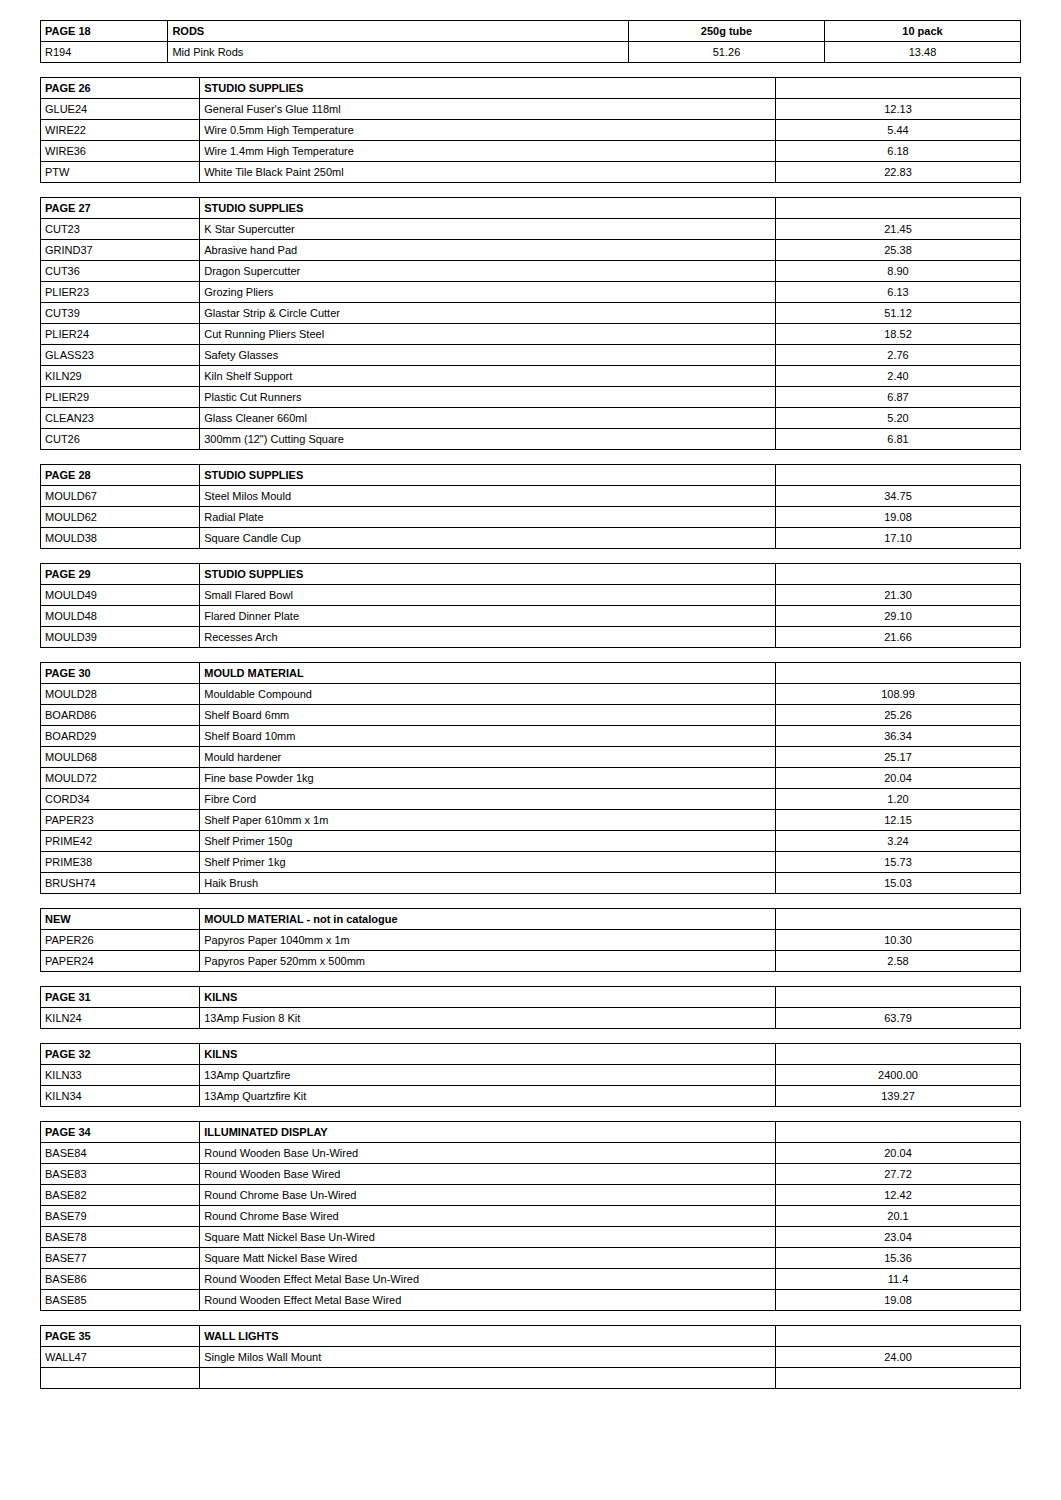| PAGE 18 | RODS | 250g tube | 10 pack |
| R194 | Mid Pink Rods | 51.26 | 13.48 |
| PAGE 26 | STUDIO SUPPLIES | |
| GLUE24 | General Fuser's Glue 118ml | 12.13 |
| WIRE22 | Wire 0.5mm High Temperature | 5.44 |
| WIRE36 | Wire 1.4mm High Temperature | 6.18 |
| PTW | White Tile Black Paint 250ml | 22.83 |
| PAGE 27 | STUDIO SUPPLIES | |
| CUT23 | K Star Supercutter | 21.45 |
| GRIND37 | Abrasive hand Pad | 25.38 |
| CUT36 | Dragon Supercutter | 8.90 |
| PLIER23 | Grozing Pliers | 6.13 |
| CUT39 | Glastar Strip & Circle Cutter | 51.12 |
| PLIER24 | Cut Running Pliers Steel | 18.52 |
| GLASS23 | Safety Glasses | 2.76 |
| KILN29 | Kiln Shelf Support | 2.40 |
| PLIER29 | Plastic Cut Runners | 6.87 |
| CLEAN23 | Glass Cleaner 660ml | 5.20 |
| CUT26 | 300mm (12") Cutting Square | 6.81 |
| PAGE 28 | STUDIO SUPPLIES | |
| MOULD67 | Steel Milos Mould | 34.75 |
| MOULD62 | Radial Plate | 19.08 |
| MOULD38 | Square Candle Cup | 17.10 |
| PAGE 29 | STUDIO SUPPLIES | |
| MOULD49 | Small Flared Bowl | 21.30 |
| MOULD48 | Flared Dinner Plate | 29.10 |
| MOULD39 | Recesses Arch | 21.66 |
| PAGE 30 | MOULD MATERIAL | |
| MOULD28 | Mouldable Compound | 108.99 |
| BOARD86 | Shelf Board 6mm | 25.26 |
| BOARD29 | Shelf Board 10mm | 36.34 |
| MOULD68 | Mould hardener | 25.17 |
| MOULD72 | Fine base Powder 1kg | 20.04 |
| CORD34 | Fibre Cord | 1.20 |
| PAPER23 | Shelf Paper 610mm x 1m | 12.15 |
| PRIME42 | Shelf Primer 150g | 3.24 |
| PRIME38 | Shelf Primer 1kg | 15.73 |
| BRUSH74 | Haik Brush | 15.03 |
| NEW | MOULD MATERIAL - not in catalogue | |
| PAPER26 | Papyros Paper 1040mm x 1m | 10.30 |
| PAPER24 | Papyros Paper 520mm x 500mm | 2.58 |
| PAGE 31 | KILNS | |
| KILN24 | 13Amp Fusion 8 Kit | 63.79 |
| PAGE 32 | KILNS | |
| KILN33 | 13Amp Quartzfire | 2400.00 |
| KILN34 | 13Amp Quartzfire Kit | 139.27 |
| PAGE 34 | ILLUMINATED DISPLAY | |
| BASE84 | Round Wooden Base Un-Wired | 20.04 |
| BASE83 | Round Wooden Base Wired | 27.72 |
| BASE82 | Round Chrome Base Un-Wired | 12.42 |
| BASE79 | Round Chrome Base Wired | 20.1 |
| BASE78 | Square Matt Nickel Base Un-Wired | 23.04 |
| BASE77 | Square Matt Nickel Base Wired | 15.36 |
| BASE86 | Round Wooden Effect Metal Base Un-Wired | 11.4 |
| BASE85 | Round Wooden Effect Metal Base Wired | 19.08 |
| PAGE 35 | WALL LIGHTS | |
| WALL47 | Single Milos Wall Mount | 24.00 |